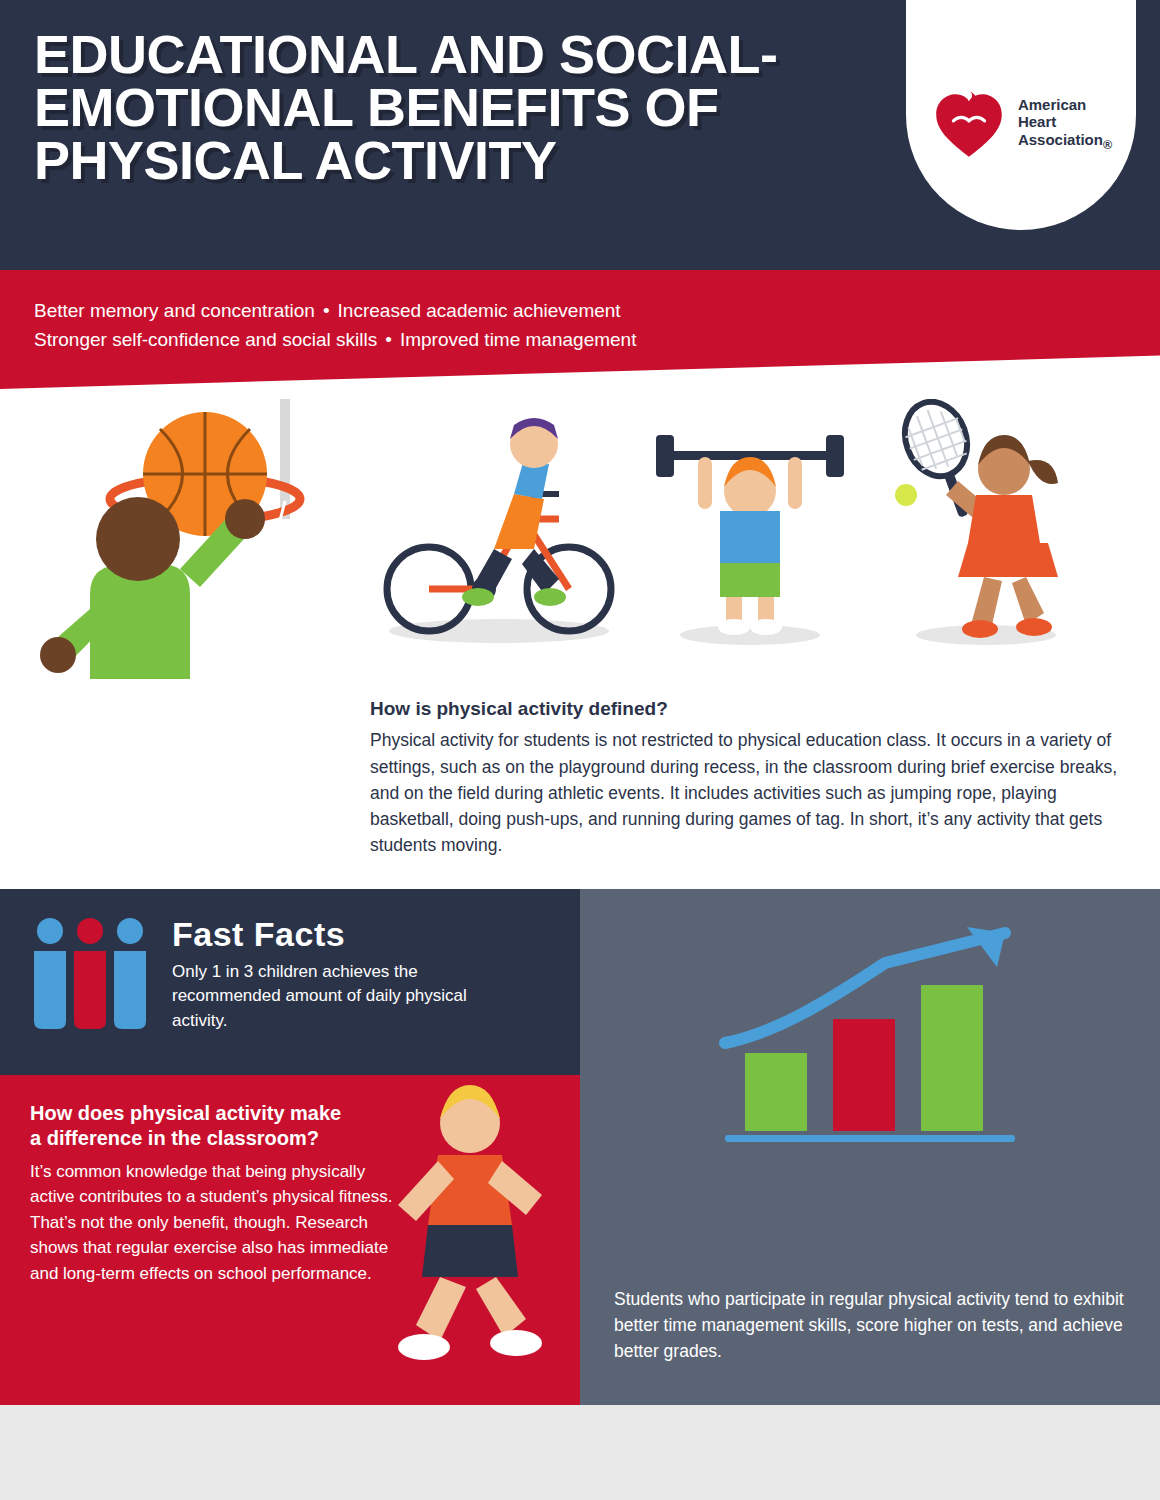Educational and Social-
Emotional Benefits of
Physical Activity
American Heart Association®
Better memory and concentration•Increased academic achievement
Stronger self-confidence and social skills•Improved time management
How is physical activity defined?
Physical activity for students is not restricted to physical education class. It occurs in a variety of settings, such as on the playground during recess, in the classroom during brief exercise breaks, and on the field during athletic events. It includes activities such as jumping rope, playing basketball, doing push-ups, and running during games of tag. In short, it’s any activity that gets students moving.
Fast Facts
Only 1 in 3 children achieves the recommended amount of daily physical activity.
Students who participate in regular physical activity tend to exhibit better time management skills, score higher on tests, and achieve better grades.
How does physical activity make
a difference in the classroom?
It’s common knowledge that being physically active contributes to a student’s physical fitness. That’s not the only benefit, though. Research shows that regular exercise also has immediate and long-term effects on school performance.